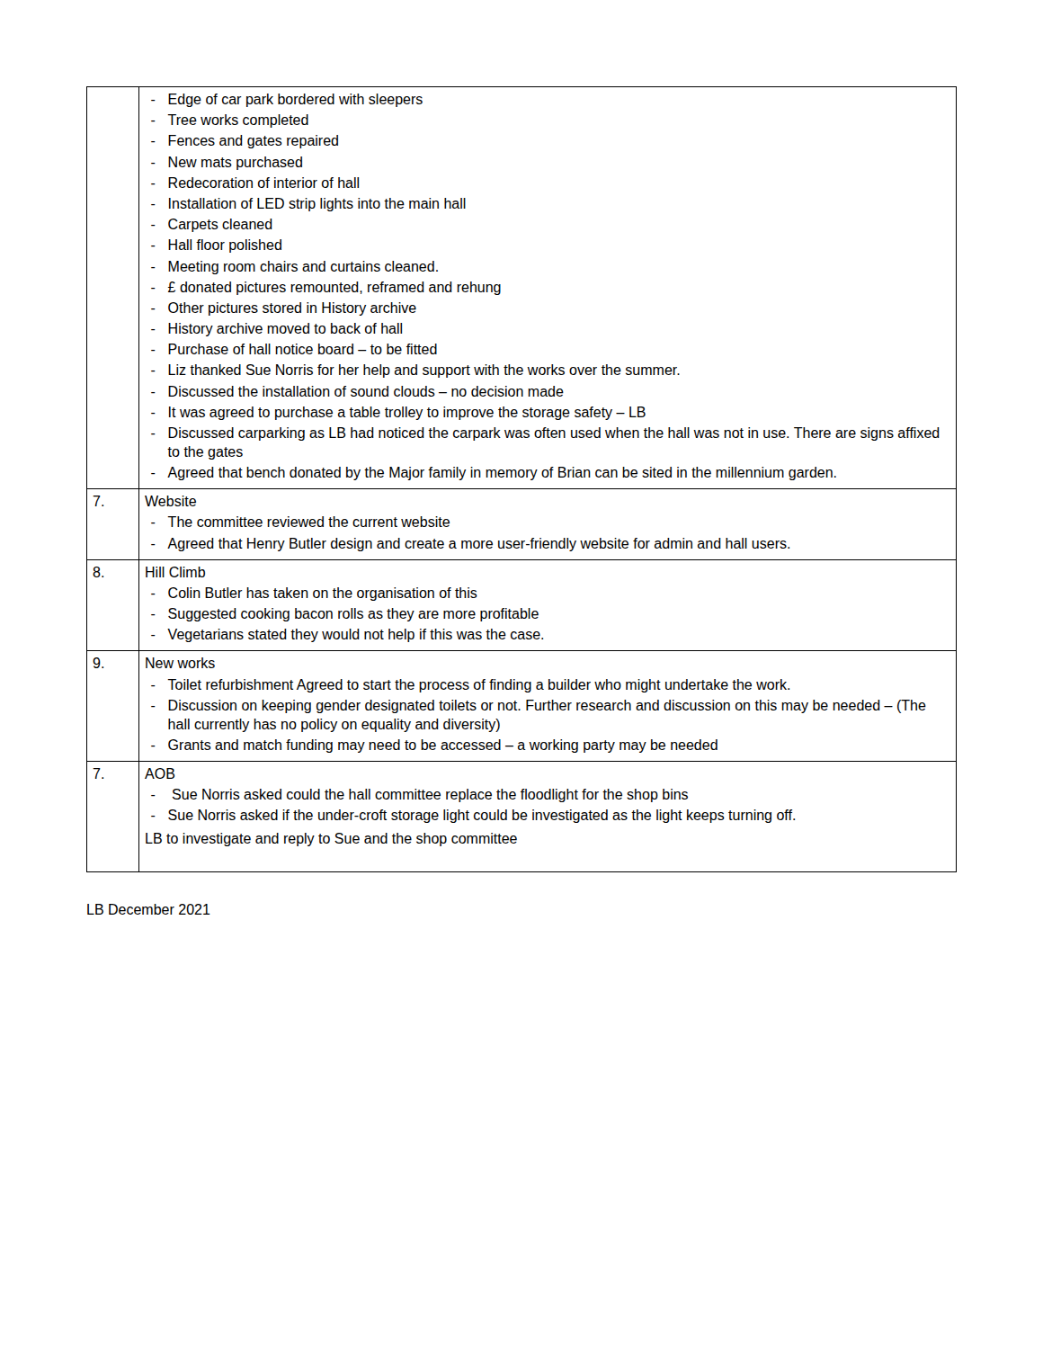| | Edge of car park bordered with sleepers Tree works completed Fences and gates repaired New mats purchased Redecoration of interior of hall Installation of LED strip lights into the main hall Carpets cleaned Hall floor polished Meeting room chairs and curtains cleaned. £ donated pictures remounted, reframed and rehung Other pictures stored in History archive History archive moved to back of hall Purchase of hall notice board – to be fitted Liz thanked Sue Norris for her help and support with the works over the summer. Discussed the installation of sound clouds – no decision made It was agreed to purchase a table trolley to improve the storage safety – LB Discussed carparking as LB had noticed the carpark was often used when the hall was not in use. There are signs affixed to the gates Agreed that bench donated by the Major family in memory of Brian can be sited in the millennium garden. |
| 7. | Website The committee reviewed the current website Agreed that Henry Butler design and create a more user-friendly website for admin and hall users. |
| 8. | Hill Climb Colin Butler has taken on the organisation of this Suggested cooking bacon rolls as they are more profitable Vegetarians stated they would not help if this was the case. |
| 9. | New works Toilet refurbishment Agreed to start the process of finding a builder who might undertake the work. Discussion on keeping gender designated toilets or not. Further research and discussion on this may be needed – (The hall currently has no policy on equality and diversity) Grants and match funding may need to be accessed – a working party may be needed |
| 7. | AOB Sue Norris asked could the hall committee replace the floodlight for the shop bins Sue Norris asked if the under-croft storage light could be investigated as the light keeps turning off. LB to investigate and reply to Sue and the shop committee |
LB December 2021